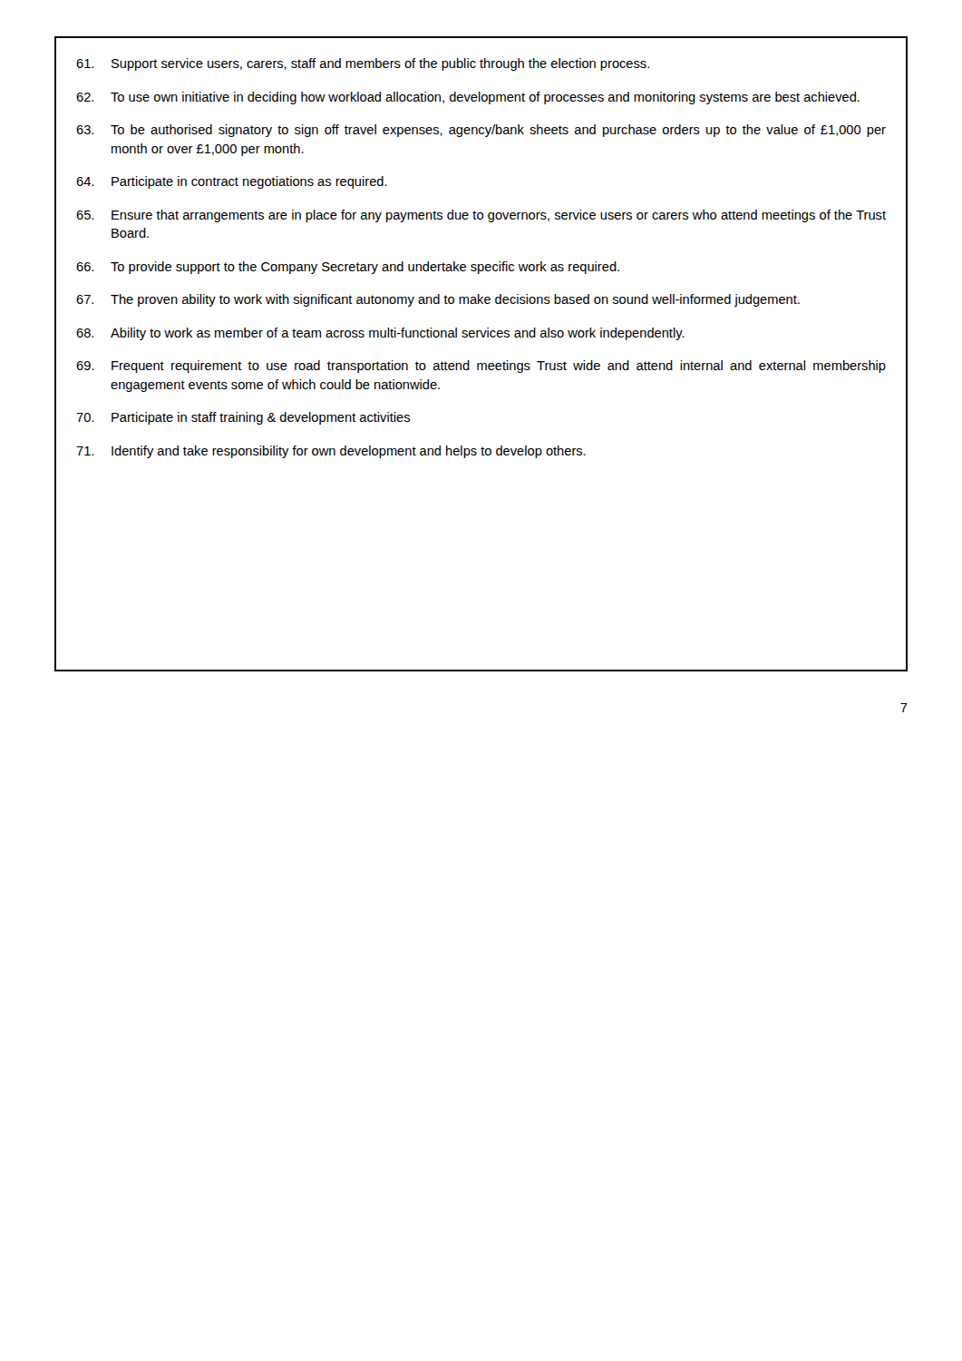Support service users, carers, staff and members of the public through the election process.
To use own initiative in deciding how workload allocation, development of processes and monitoring systems are best achieved.
To be authorised signatory to sign off travel expenses, agency/bank sheets and purchase orders up to the value of £1,000 per month or over £1,000 per month.
Participate in contract negotiations as required.
Ensure that arrangements are in place for any payments due to governors, service users or carers who attend meetings of the Trust Board.
To provide support to the Company Secretary and undertake specific work as required.
The proven ability to work with significant autonomy and to make decisions based on sound well-informed judgement.
Ability to work as member of a team across multi-functional services and also work independently.
Frequent requirement to use road transportation to attend meetings Trust wide and attend internal and external membership engagement events some of which could be nationwide.
Participate in staff training & development activities
Identify and take responsibility for own development and helps to develop others.
7